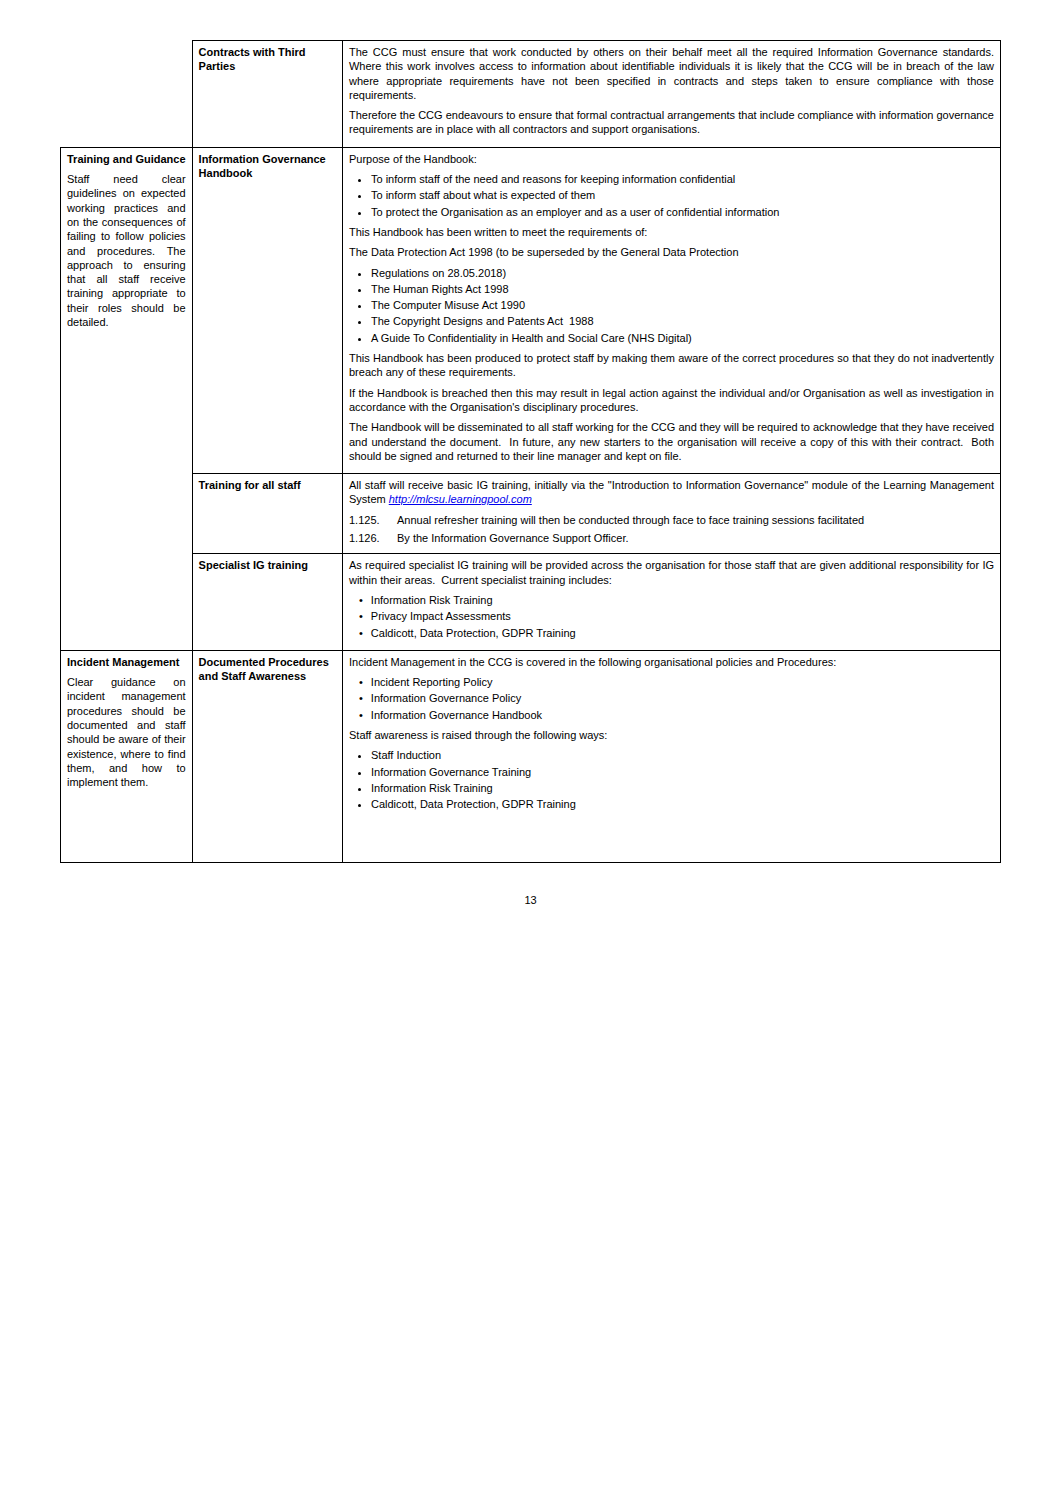| | Contracts with Third Parties | The CCG must ensure that work conducted by others on their behalf meet all the required Information Governance standards. Where this work involves access to information about identifiable individuals it is likely that the CCG will be in breach of the law where appropriate requirements have not been specified in contracts and steps taken to ensure compliance with those requirements. Therefore the CCG endeavours to ensure that formal contractual arrangements that include compliance with information governance requirements are in place with all contractors and support organisations. |
| Training and Guidance Staff need clear guidelines on expected working practices and on the consequences of failing to follow policies and procedures. The approach to ensuring that all staff receive training appropriate to their roles should be detailed. | Information Governance Handbook | Purpose of the Handbook: To inform staff of the need and reasons for keeping information confidential To inform staff about what is expected of them To protect the Organisation as an employer and as a user of confidential information This Handbook has been written to meet the requirements of: The Data Protection Act 1998 (to be superseded by the General Data Protection Regulations on 28.05.2018) The Human Rights Act 1998 The Computer Misuse Act 1990 The Copyright Designs and Patents Act 1988 A Guide To Confidentiality in Health and Social Care (NHS Digital) This Handbook has been produced to protect staff by making them aware of the correct procedures so that they do not inadvertently breach any of these requirements. If the Handbook is breached then this may result in legal action against the individual and/or Organisation as well as investigation in accordance with the Organisation's disciplinary procedures. The Handbook will be disseminated to all staff working for the CCG and they will be required to acknowledge that they have received and understand the document. In future, any new starters to the organisation will receive a copy of this with their contract. Both should be signed and returned to their line manager and kept on file. |
| Training for all staff | All staff will receive basic IG training, initially via the "Introduction to Information Governance" module of the Learning Management System http://mlcsu.learningpool.com 1.125. Annual refresher training will then be conducted through face to face training sessions facilitated 1.126. By the Information Governance Support Officer. |
| Specialist IG training | As required specialist IG training will be provided across the organisation for those staff that are given additional responsibility for IG within their areas. Current specialist training includes: Information Risk Training Privacy Impact Assessments Caldicott, Data Protection, GDPR Training |
| Incident Management Clear guidance on incident management procedures should be documented and staff should be aware of their existence, where to find them, and how to implement them. | Documented Procedures and Staff Awareness | Incident Management in the CCG is covered in the following organisational policies and Procedures: Incident Reporting Policy Information Governance Policy Information Governance Handbook Staff awareness is raised through the following ways: Staff Induction Information Governance Training Information Risk Training Caldicott, Data Protection, GDPR Training |
13